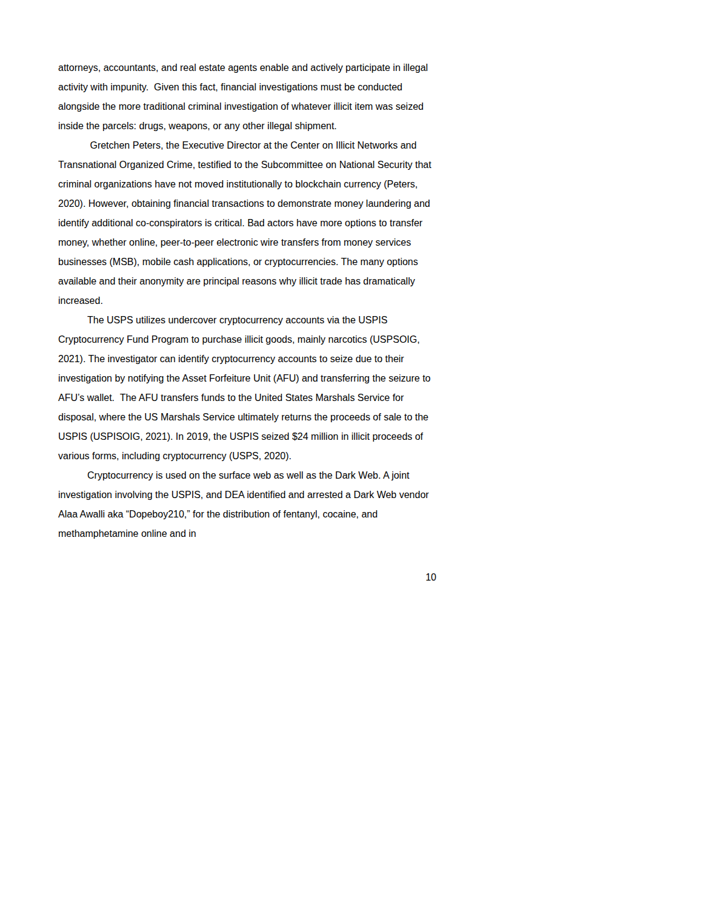attorneys, accountants, and real estate agents enable and actively participate in illegal activity with impunity. Given this fact, financial investigations must be conducted alongside the more traditional criminal investigation of whatever illicit item was seized inside the parcels: drugs, weapons, or any other illegal shipment.
Gretchen Peters, the Executive Director at the Center on Illicit Networks and Transnational Organized Crime, testified to the Subcommittee on National Security that criminal organizations have not moved institutionally to blockchain currency (Peters, 2020). However, obtaining financial transactions to demonstrate money laundering and identify additional co-conspirators is critical. Bad actors have more options to transfer money, whether online, peer-to-peer electronic wire transfers from money services businesses (MSB), mobile cash applications, or cryptocurrencies. The many options available and their anonymity are principal reasons why illicit trade has dramatically increased.
The USPS utilizes undercover cryptocurrency accounts via the USPIS Cryptocurrency Fund Program to purchase illicit goods, mainly narcotics (USPSOIG, 2021). The investigator can identify cryptocurrency accounts to seize due to their investigation by notifying the Asset Forfeiture Unit (AFU) and transferring the seizure to AFU’s wallet. The AFU transfers funds to the United States Marshals Service for disposal, where the US Marshals Service ultimately returns the proceeds of sale to the USPIS (USPISOIG, 2021). In 2019, the USPIS seized $24 million in illicit proceeds of various forms, including cryptocurrency (USPS, 2020).
Cryptocurrency is used on the surface web as well as the Dark Web. A joint investigation involving the USPIS, and DEA identified and arrested a Dark Web vendor Alaa Awalli aka “Dopeboy210,” for the distribution of fentanyl, cocaine, and methamphetamine online and in
10